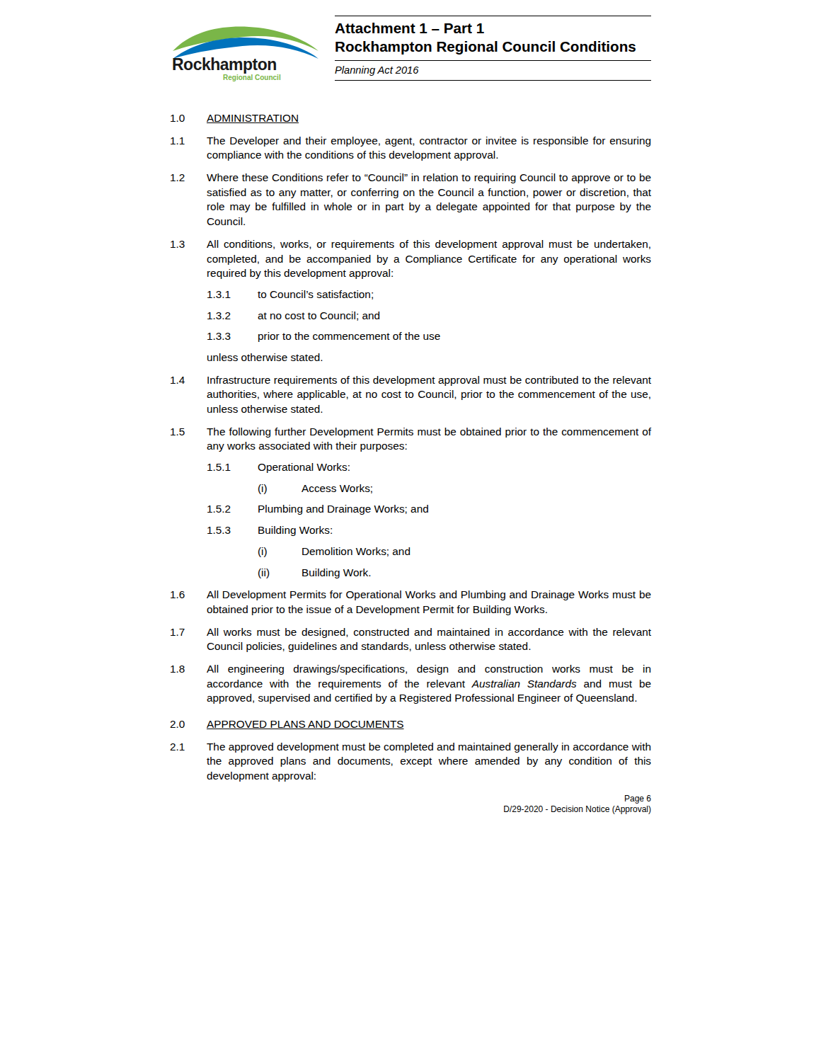Rockhampton Regional Council
Attachment 1 – Part 1
Rockhampton Regional Council Conditions
Planning Act 2016
1.0
ADMINISTRATION
1.1
The Developer and their employee, agent, contractor or invitee is responsible for ensuring compliance with the conditions of this development approval.
1.2
Where these Conditions refer to “Council” in relation to requiring Council to approve or to be satisfied as to any matter, or conferring on the Council a function, power or discretion, that role may be fulfilled in whole or in part by a delegate appointed for that purpose by the Council.
1.3
All conditions, works, or requirements of this development approval must be undertaken, completed, and be accompanied by a Compliance Certificate for any operational works required by this development approval:
1.3.1
to Council’s satisfaction;
1.3.2
at no cost to Council; and
1.3.3
prior to the commencement of the use
unless otherwise stated.
1.4
Infrastructure requirements of this development approval must be contributed to the relevant authorities, where applicable, at no cost to Council, prior to the commencement of the use, unless otherwise stated.
1.5
The following further Development Permits must be obtained prior to the commencement of any works associated with their purposes:
1.5.1
Operational Works:
(i)
Access Works;
1.5.2
Plumbing and Drainage Works; and
1.5.3
Building Works:
(i)
Demolition Works; and
(ii)
Building Work.
1.6
All Development Permits for Operational Works and Plumbing and Drainage Works must be obtained prior to the issue of a Development Permit for Building Works.
1.7
All works must be designed, constructed and maintained in accordance with the relevant Council policies, guidelines and standards, unless otherwise stated.
1.8
All engineering drawings/specifications, design and construction works must be in accordance with the requirements of the relevant Australian Standards and must be approved, supervised and certified by a Registered Professional Engineer of Queensland.
2.0
APPROVED PLANS AND DOCUMENTS
2.1
The approved development must be completed and maintained generally in accordance with the approved plans and documents, except where amended by any condition of this development approval:
Page 6
D/29-2020 - Decision Notice (Approval)